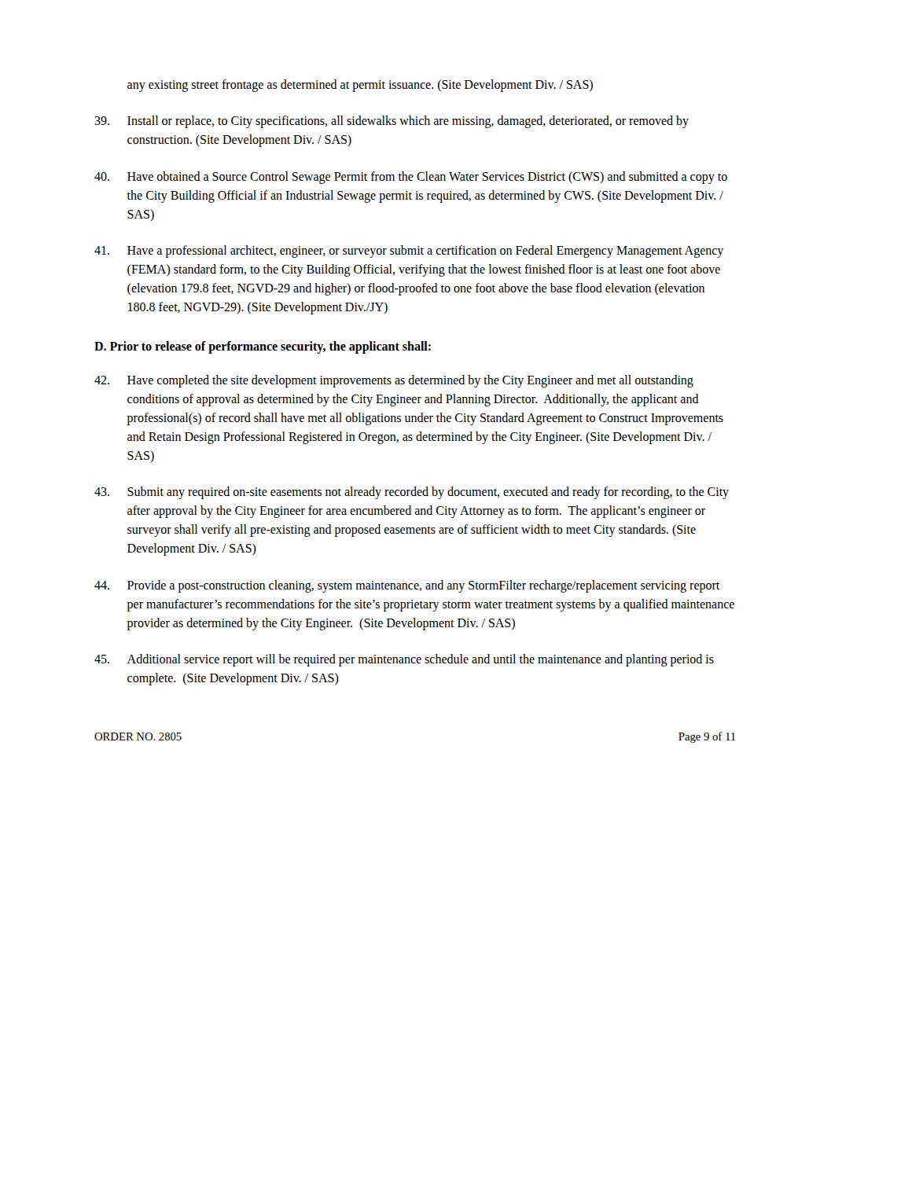any existing street frontage as determined at permit issuance. (Site Development Div. / SAS)
39. Install or replace, to City specifications, all sidewalks which are missing, damaged, deteriorated, or removed by construction. (Site Development Div. / SAS)
40. Have obtained a Source Control Sewage Permit from the Clean Water Services District (CWS) and submitted a copy to the City Building Official if an Industrial Sewage permit is required, as determined by CWS. (Site Development Div. / SAS)
41. Have a professional architect, engineer, or surveyor submit a certification on Federal Emergency Management Agency (FEMA) standard form, to the City Building Official, verifying that the lowest finished floor is at least one foot above (elevation 179.8 feet, NGVD-29 and higher) or flood-proofed to one foot above the base flood elevation (elevation 180.8 feet, NGVD-29). (Site Development Div./JY)
D. Prior to release of performance security, the applicant shall:
42. Have completed the site development improvements as determined by the City Engineer and met all outstanding conditions of approval as determined by the City Engineer and Planning Director. Additionally, the applicant and professional(s) of record shall have met all obligations under the City Standard Agreement to Construct Improvements and Retain Design Professional Registered in Oregon, as determined by the City Engineer. (Site Development Div. / SAS)
43. Submit any required on-site easements not already recorded by document, executed and ready for recording, to the City after approval by the City Engineer for area encumbered and City Attorney as to form. The applicant’s engineer or surveyor shall verify all pre-existing and proposed easements are of sufficient width to meet City standards. (Site Development Div. / SAS)
44. Provide a post-construction cleaning, system maintenance, and any StormFilter recharge/replacement servicing report per manufacturer’s recommendations for the site’s proprietary storm water treatment systems by a qualified maintenance provider as determined by the City Engineer. (Site Development Div. / SAS)
45. Additional service report will be required per maintenance schedule and until the maintenance and planting period is complete. (Site Development Div. / SAS)
ORDER NO. 2805 Page 9 of 11